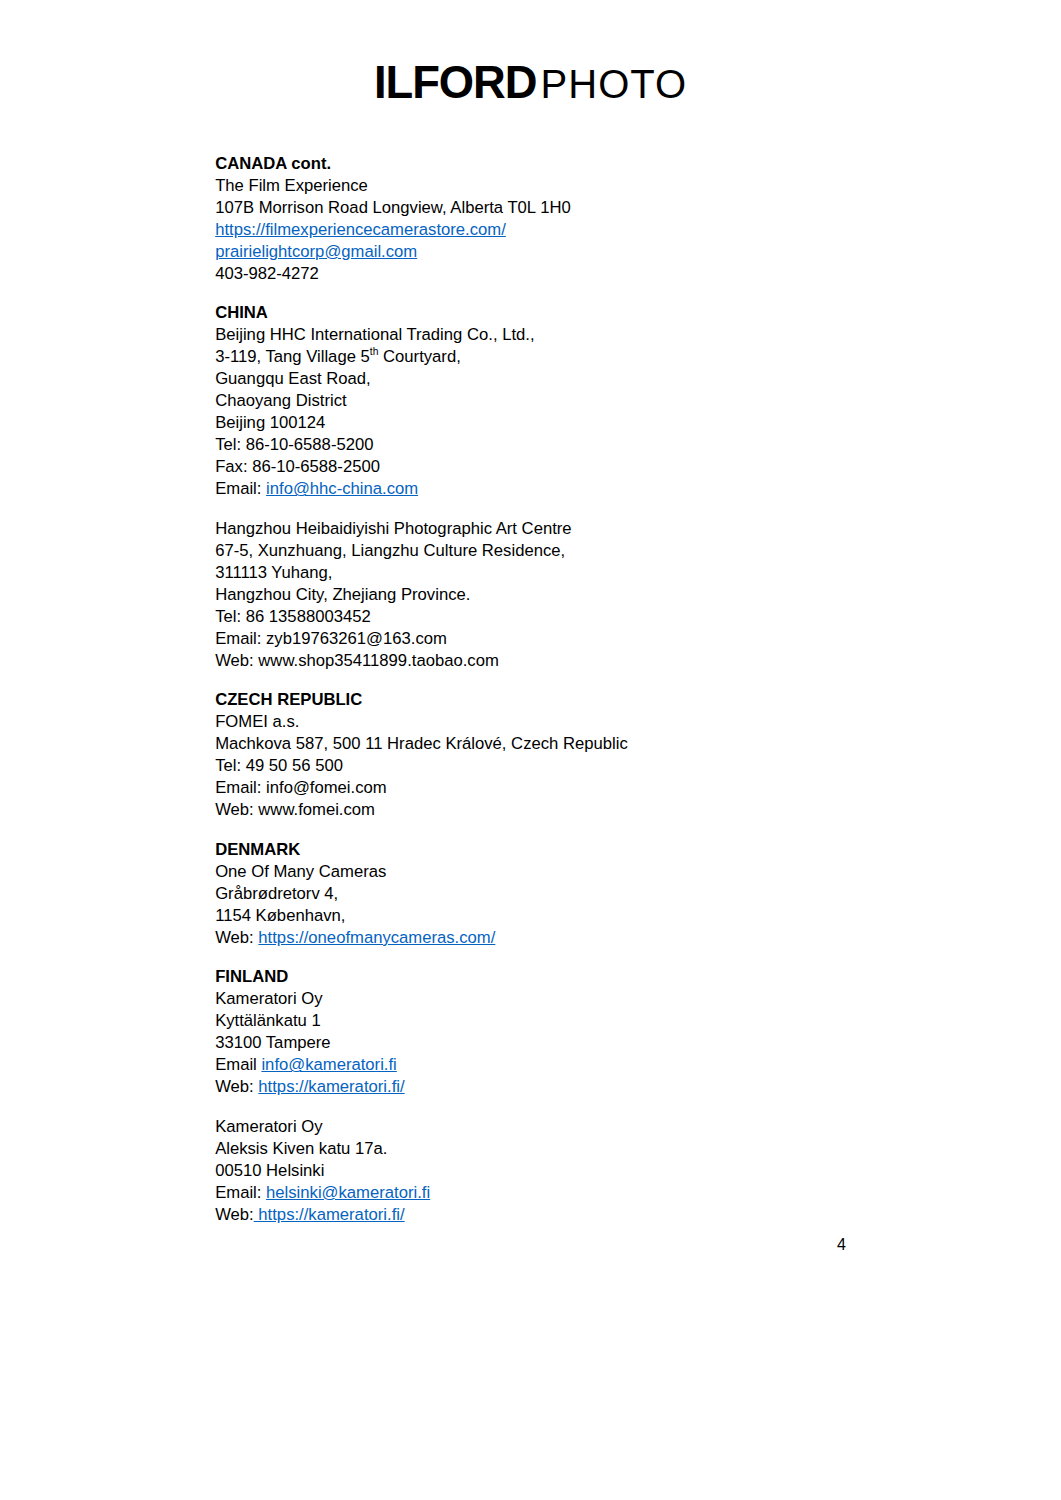ILFORD PHOTO
CANADA cont.
The Film Experience
107B Morrison Road Longview, Alberta T0L 1H0
https://filmexperiencecamerastore.com/
prairielightcorp@gmail.com
403-982-4272
CHINA
Beijing HHC International Trading Co., Ltd.,
3-119, Tang Village 5th Courtyard,
Guangqu East Road,
Chaoyang District
Beijing 100124
Tel: 86-10-6588-5200
Fax: 86-10-6588-2500
Email: info@hhc-china.com
Hangzhou Heibaidiyishi Photographic Art Centre
67-5, Xunzhuang, Liangzhu Culture Residence,
311113 Yuhang,
Hangzhou City, Zhejiang Province.
Tel: 86 13588003452
Email: zyb19763261@163.com
Web: www.shop35411899.taobao.com
CZECH REPUBLIC
FOMEI a.s.
Machkova 587, 500 11 Hradec Králové, Czech Republic
Tel: 49 50 56 500
Email: info@fomei.com
Web: www.fomei.com
DENMARK
One Of Many Cameras
Gråbrødretorv 4,
1154 København,
Web: https://oneofmanycameras.com/
FINLAND
Kameratori Oy
Kyttälänkatu 1
33100 Tampere
Email info@kameratori.fi
Web: https://kameratori.fi/
Kameratori Oy
Aleksis Kiven katu 17a.
00510 Helsinki
Email: helsinki@kameratori.fi
Web: https://kameratori.fi/
4